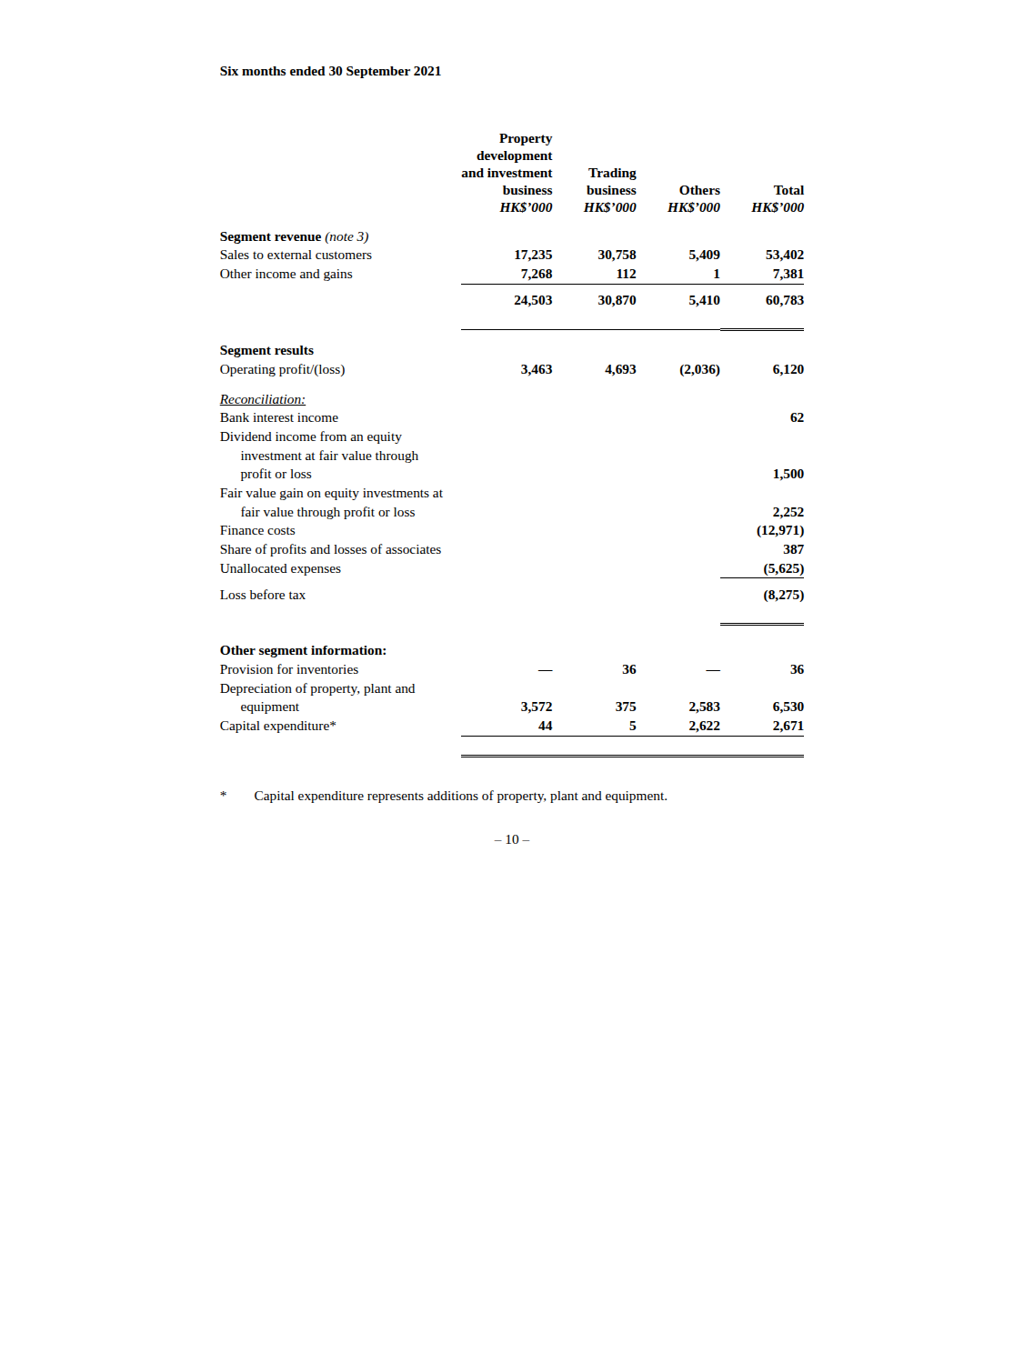Six months ended 30 September 2021
| | Property development and investment business HK$’000 | Trading business HK$’000 | Others HK$’000 | Total HK$’000 |
| --- | --- | --- | --- | --- |
| Segment revenue (note 3) | | | | |
| Sales to external customers | 17,235 | 30,758 | 5,409 | 53,402 |
| Other income and gains | 7,268 | 112 | 1 | 7,381 |
| | 24,503 | 30,870 | 5,410 | 60,783 |
| Segment results | | | | |
| Operating profit/(loss) | 3,463 | 4,693 | (2,036) | 6,120 |
| Reconciliation: | | | | |
| Bank interest income | | | | 62 |
| Dividend income from an equity | | | | |
| investment at fair value through | | | | |
| profit or loss | | | | 1,500 |
| Fair value gain on equity investments at | | | | |
| fair value through profit or loss | | | | 2,252 |
| Finance costs | | | | (12,971) |
| Share of profits and losses of associates | | | | 387 |
| Unallocated expenses | | | | (5,625) |
| Loss before tax | | | | (8,275) |
| Other segment information: | | | | |
| Provision for inventories | — | 36 | — | 36 |
| Depreciation of property, plant and | | | | |
| equipment | 3,572 | 375 | 2,583 | 6,530 |
| Capital expenditure* | 44 | 5 | 2,622 | 2,671 |
*Capital expenditure represents additions of property, plant and equipment.
– 10 –